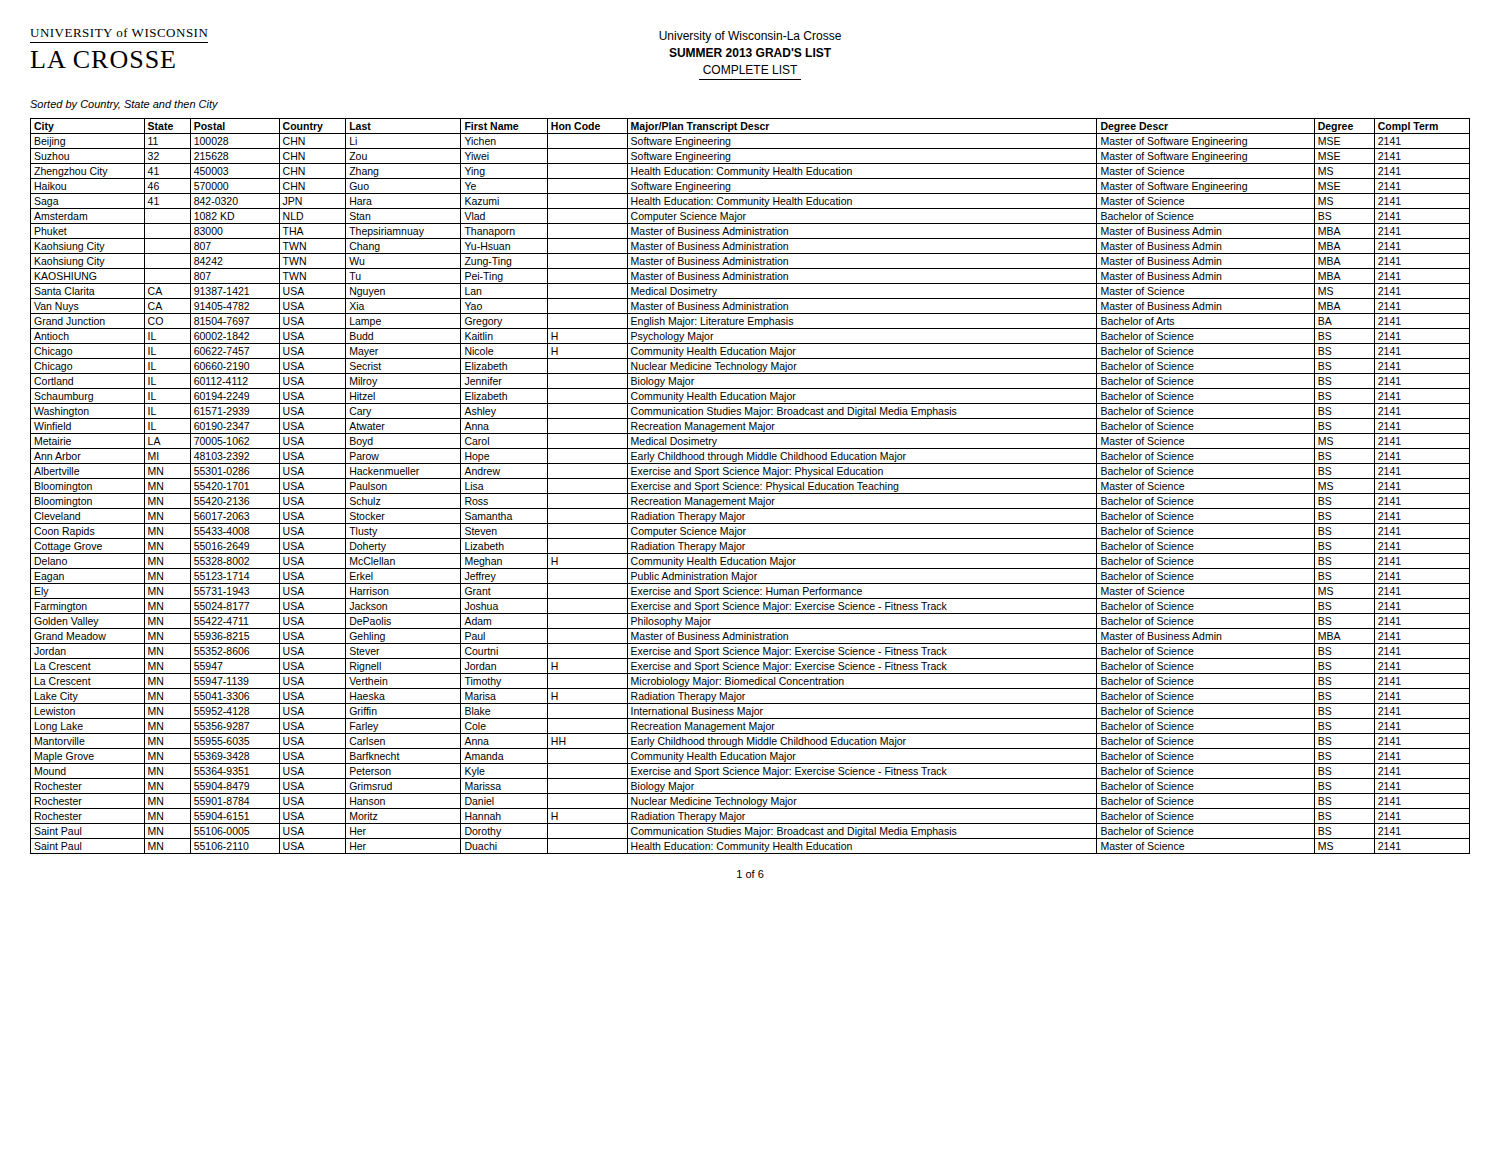UNIVERSITY of WISCONSIN
LA CROSSE
University of Wisconsin-La Crosse
SUMMER 2013 GRAD'S LIST
COMPLETE LIST
Sorted by Country, State and then City
| City | State | Postal | Country | Last | First Name | Hon Code | Major/Plan Transcript Descr | Degree Descr | Degree | Compl Term |
| --- | --- | --- | --- | --- | --- | --- | --- | --- | --- | --- |
| Beijing | 11 | 100028 | CHN | Li | Yichen | | Software Engineering | Master of Software Engineering | MSE | 2141 |
| Suzhou | 32 | 215628 | CHN | Zou | Yiwei | | Software Engineering | Master of Software Engineering | MSE | 2141 |
| Zhengzhou City | 41 | 450003 | CHN | Zhang | Ying | | Health Education: Community Health Education | Master of Science | MS | 2141 |
| Haikou | 46 | 570000 | CHN | Guo | Ye | | Software Engineering | Master of Software Engineering | MSE | 2141 |
| Saga | 41 | 842-0320 | JPN | Hara | Kazumi | | Health Education: Community Health Education | Master of Science | MS | 2141 |
| Amsterdam | | 1082 KD | NLD | Stan | Vlad | | Computer Science Major | Bachelor of Science | BS | 2141 |
| Phuket | | 83000 | THA | Thepsiriamnuay | Thanaporn | | Master of Business Administration | Master of Business Admin | MBA | 2141 |
| Kaohsiung City | | 807 | TWN | Chang | Yu-Hsuan | | Master of Business Administration | Master of Business Admin | MBA | 2141 |
| Kaohsiung City | | 84242 | TWN | Wu | Zung-Ting | | Master of Business Administration | Master of Business Admin | MBA | 2141 |
| KAOSHIUNG | | 807 | TWN | Tu | Pei-Ting | | Master of Business Administration | Master of Business Admin | MBA | 2141 |
| Santa Clarita | CA | 91387-1421 | USA | Nguyen | Lan | | Medical Dosimetry | Master of Science | MS | 2141 |
| Van Nuys | CA | 91405-4782 | USA | Xia | Yao | | Master of Business Administration | Master of Business Admin | MBA | 2141 |
| Grand Junction | CO | 81504-7697 | USA | Lampe | Gregory | | English Major: Literature Emphasis | Bachelor of Arts | BA | 2141 |
| Antioch | IL | 60002-1842 | USA | Budd | Kaitlin | H | Psychology Major | Bachelor of Science | BS | 2141 |
| Chicago | IL | 60622-7457 | USA | Mayer | Nicole | H | Community Health Education Major | Bachelor of Science | BS | 2141 |
| Chicago | IL | 60660-2190 | USA | Secrist | Elizabeth | | Nuclear Medicine Technology Major | Bachelor of Science | BS | 2141 |
| Cortland | IL | 60112-4112 | USA | Milroy | Jennifer | | Biology Major | Bachelor of Science | BS | 2141 |
| Schaumburg | IL | 60194-2249 | USA | Hitzel | Elizabeth | | Community Health Education Major | Bachelor of Science | BS | 2141 |
| Washington | IL | 61571-2939 | USA | Cary | Ashley | | Communication Studies Major: Broadcast and Digital Media Emphasis | Bachelor of Science | BS | 2141 |
| Winfield | IL | 60190-2347 | USA | Atwater | Anna | | Recreation Management Major | Bachelor of Science | BS | 2141 |
| Metairie | LA | 70005-1062 | USA | Boyd | Carol | | Medical Dosimetry | Master of Science | MS | 2141 |
| Ann Arbor | MI | 48103-2392 | USA | Parow | Hope | | Early Childhood through Middle Childhood Education Major | Bachelor of Science | BS | 2141 |
| Albertville | MN | 55301-0286 | USA | Hackenmueller | Andrew | | Exercise and Sport Science Major: Physical Education | Bachelor of Science | BS | 2141 |
| Bloomington | MN | 55420-1701 | USA | Paulson | Lisa | | Exercise and Sport Science: Physical Education Teaching | Master of Science | MS | 2141 |
| Bloomington | MN | 55420-2136 | USA | Schulz | Ross | | Recreation Management Major | Bachelor of Science | BS | 2141 |
| Cleveland | MN | 56017-2063 | USA | Stocker | Samantha | | Radiation Therapy Major | Bachelor of Science | BS | 2141 |
| Coon Rapids | MN | 55433-4008 | USA | Tlusty | Steven | | Computer Science Major | Bachelor of Science | BS | 2141 |
| Cottage Grove | MN | 55016-2649 | USA | Doherty | Lizabeth | | Radiation Therapy Major | Bachelor of Science | BS | 2141 |
| Delano | MN | 55328-8002 | USA | McClellan | Meghan | H | Community Health Education Major | Bachelor of Science | BS | 2141 |
| Eagan | MN | 55123-1714 | USA | Erkel | Jeffrey | | Public Administration Major | Bachelor of Science | BS | 2141 |
| Ely | MN | 55731-1943 | USA | Harrison | Grant | | Exercise and Sport Science: Human Performance | Master of Science | MS | 2141 |
| Farmington | MN | 55024-8177 | USA | Jackson | Joshua | | Exercise and Sport Science Major: Exercise Science - Fitness Track | Bachelor of Science | BS | 2141 |
| Golden Valley | MN | 55422-4711 | USA | DePaolis | Adam | | Philosophy Major | Bachelor of Science | BS | 2141 |
| Grand Meadow | MN | 55936-8215 | USA | Gehling | Paul | | Master of Business Administration | Master of Business Admin | MBA | 2141 |
| Jordan | MN | 55352-8606 | USA | Stever | Courtni | | Exercise and Sport Science Major: Exercise Science - Fitness Track | Bachelor of Science | BS | 2141 |
| La Crescent | MN | 55947 | USA | Rignell | Jordan | H | Exercise and Sport Science Major: Exercise Science - Fitness Track | Bachelor of Science | BS | 2141 |
| La Crescent | MN | 55947-1139 | USA | Verthein | Timothy | | Microbiology Major: Biomedical Concentration | Bachelor of Science | BS | 2141 |
| Lake City | MN | 55041-3306 | USA | Haeska | Marisa | H | Radiation Therapy Major | Bachelor of Science | BS | 2141 |
| Lewiston | MN | 55952-4128 | USA | Griffin | Blake | | International Business Major | Bachelor of Science | BS | 2141 |
| Long Lake | MN | 55356-9287 | USA | Farley | Cole | | Recreation Management Major | Bachelor of Science | BS | 2141 |
| Mantorville | MN | 55955-6035 | USA | Carlsen | Anna | HH | Early Childhood through Middle Childhood Education Major | Bachelor of Science | BS | 2141 |
| Maple Grove | MN | 55369-3428 | USA | Barfknecht | Amanda | | Community Health Education Major | Bachelor of Science | BS | 2141 |
| Mound | MN | 55364-9351 | USA | Peterson | Kyle | | Exercise and Sport Science Major: Exercise Science - Fitness Track | Bachelor of Science | BS | 2141 |
| Rochester | MN | 55904-8479 | USA | Grimsrud | Marissa | | Biology Major | Bachelor of Science | BS | 2141 |
| Rochester | MN | 55901-8784 | USA | Hanson | Daniel | | Nuclear Medicine Technology Major | Bachelor of Science | BS | 2141 |
| Rochester | MN | 55904-6151 | USA | Moritz | Hannah | H | Radiation Therapy Major | Bachelor of Science | BS | 2141 |
| Saint Paul | MN | 55106-0005 | USA | Her | Dorothy | | Communication Studies Major: Broadcast and Digital Media Emphasis | Bachelor of Science | BS | 2141 |
| Saint Paul | MN | 55106-2110 | USA | Her | Duachi | | Health Education: Community Health Education | Master of Science | MS | 2141 |
1 of 6